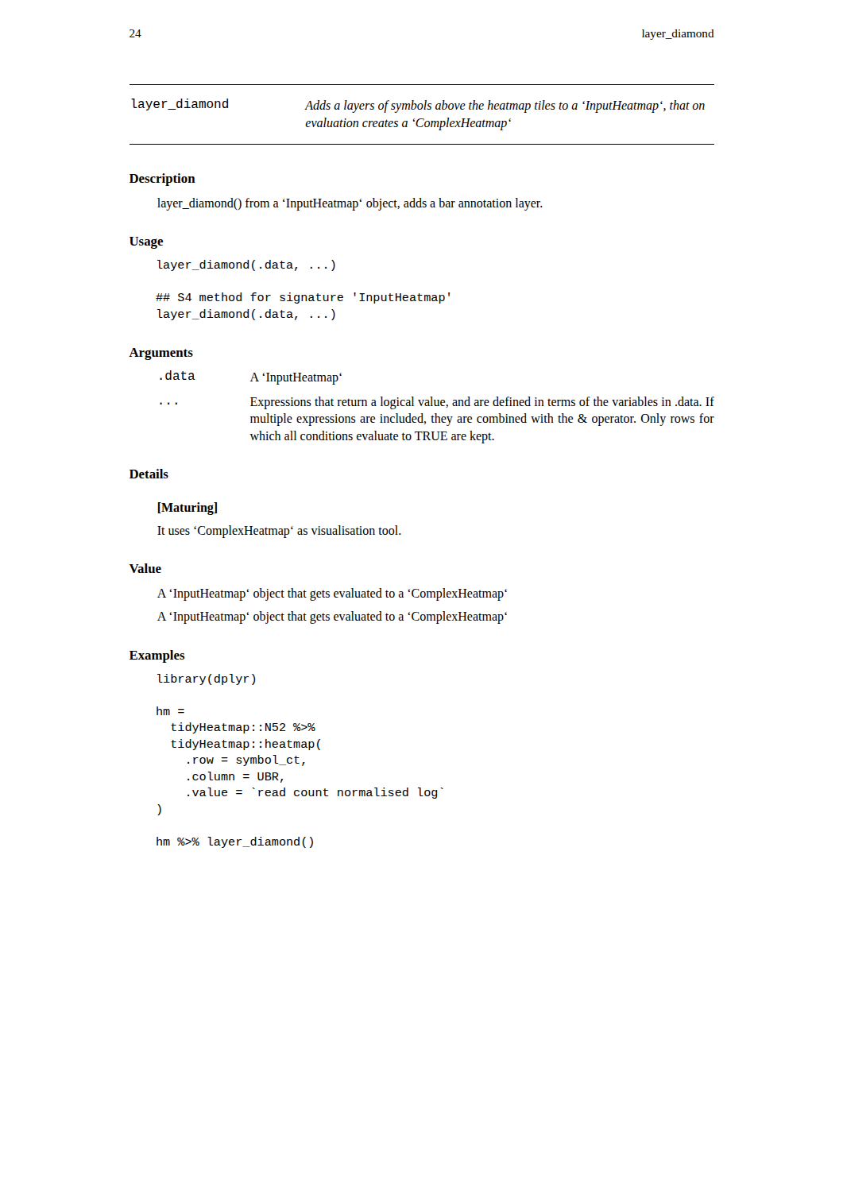24 layer_diamond
| layer_diamond | Adds a layers of symbols above the heatmap tiles to a ‘InputHeatmap‘, that on evaluation creates a ‘ComplexHeatmap‘ |
Description
layer_diamond() from a ‘InputHeatmap‘ object, adds a bar annotation layer.
Usage
layer_diamond(.data, ...)

## S4 method for signature 'InputHeatmap'
layer_diamond(.data, ...)
Arguments
.data
A ‘InputHeatmap‘
...
Expressions that return a logical value, and are defined in terms of the variables in .data. If multiple expressions are included, they are combined with the & operator. Only rows for which all conditions evaluate to TRUE are kept.
Details
[Maturing]
It uses ‘ComplexHeatmap‘ as visualisation tool.
Value
A ‘InputHeatmap‘ object that gets evaluated to a ‘ComplexHeatmap‘
A ‘InputHeatmap‘ object that gets evaluated to a ‘ComplexHeatmap‘
Examples
library(dplyr)

hm = 
  tidyHeatmap::N52 %>%
  tidyHeatmap::heatmap(
    .row = symbol_ct,
    .column = UBR, 
    .value = `read count normalised log`
)

hm %>% layer_diamond()